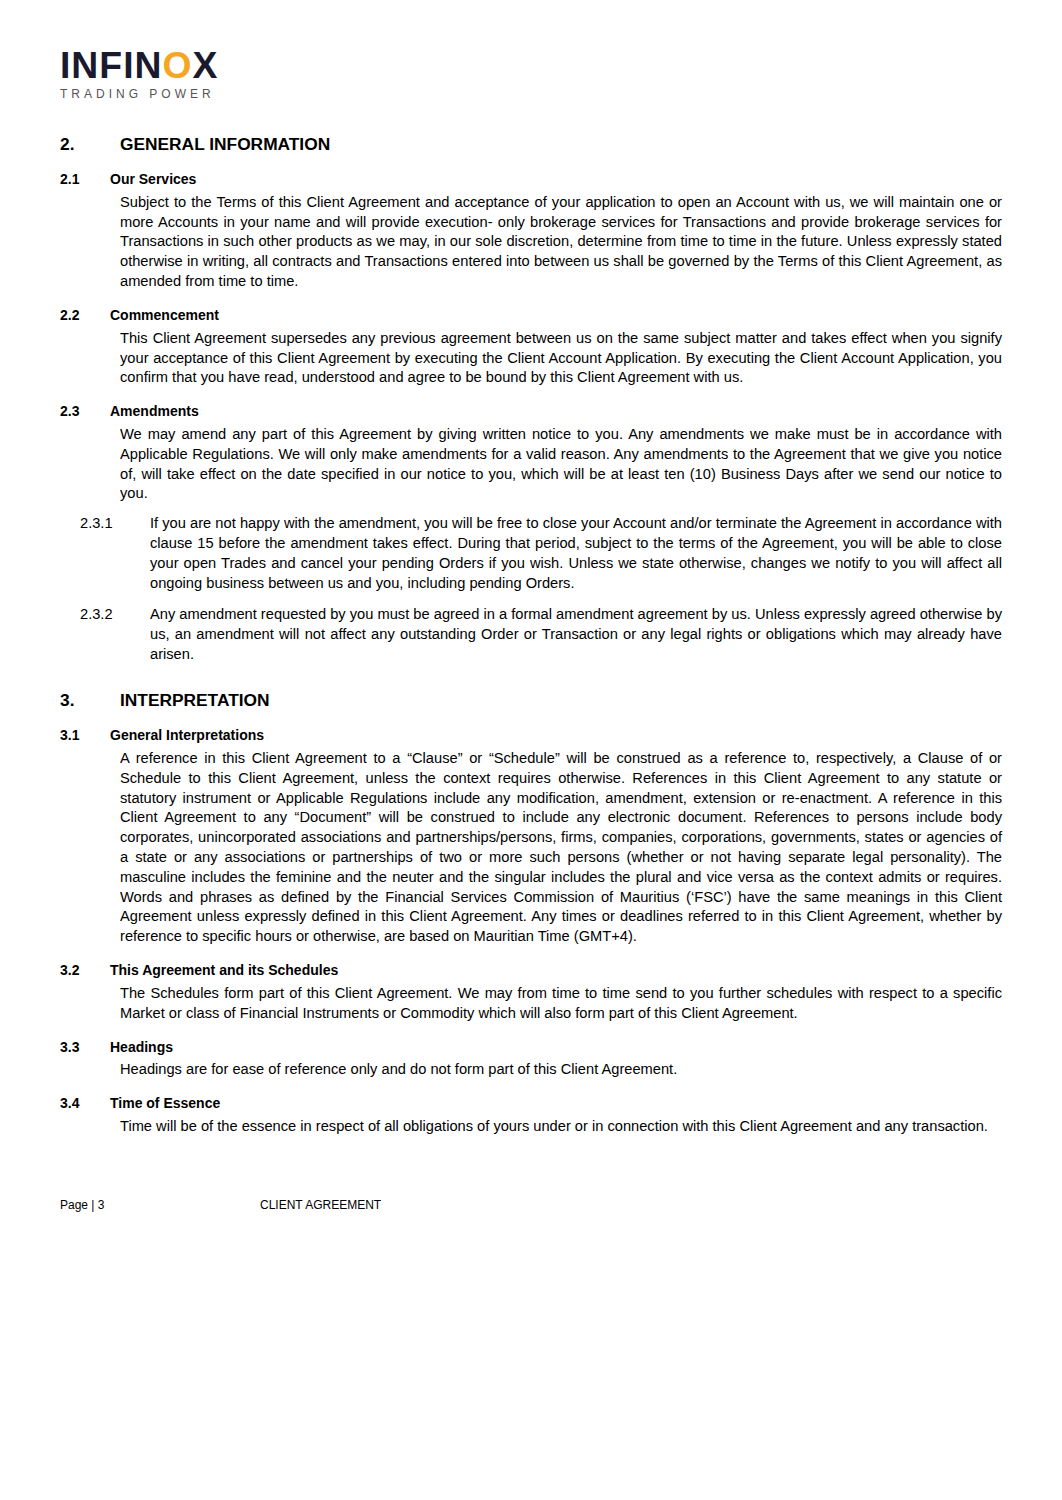INFINOX
TRADING POWER
2. GENERAL INFORMATION
2.1 Our Services
Subject to the Terms of this Client Agreement and acceptance of your application to open an Account with us, we will maintain one or more Accounts in your name and will provide execution- only brokerage services for Transactions and provide brokerage services for Transactions in such other products as we may, in our sole discretion, determine from time to time in the future. Unless expressly stated otherwise in writing, all contracts and Transactions entered into between us shall be governed by the Terms of this Client Agreement, as amended from time to time.
2.2 Commencement
This Client Agreement supersedes any previous agreement between us on the same subject matter and takes effect when you signify your acceptance of this Client Agreement by executing the Client Account Application. By executing the Client Account Application, you confirm that you have read, understood and agree to be bound by this Client Agreement with us.
2.3 Amendments
We may amend any part of this Agreement by giving written notice to you. Any amendments we make must be in accordance with Applicable Regulations. We will only make amendments for a valid reason. Any amendments to the Agreement that we give you notice of, will take effect on the date specified in our notice to you, which will be at least ten (10) Business Days after we send our notice to you.
2.3.1
If you are not happy with the amendment, you will be free to close your Account and/or terminate the Agreement in accordance with clause 15 before the amendment takes effect. During that period, subject to the terms of the Agreement, you will be able to close your open Trades and cancel your pending Orders if you wish. Unless we state otherwise, changes we notify to you will affect all ongoing business between us and you, including pending Orders.
2.3.2
Any amendment requested by you must be agreed in a formal amendment agreement by us. Unless expressly agreed otherwise by us, an amendment will not affect any outstanding Order or Transaction or any legal rights or obligations which may already have arisen.
3. INTERPRETATION
3.1 General Interpretations
A reference in this Client Agreement to a “Clause” or “Schedule” will be construed as a reference to, respectively, a Clause of or Schedule to this Client Agreement, unless the context requires otherwise. References in this Client Agreement to any statute or statutory instrument or Applicable Regulations include any modification, amendment, extension or re-enactment. A reference in this Client Agreement to any “Document” will be construed to include any electronic document. References to persons include body corporates, unincorporated associations and partnerships/persons, firms, companies, corporations, governments, states or agencies of a state or any associations or partnerships of two or more such persons (whether or not having separate legal personality). The masculine includes the feminine and the neuter and the singular includes the plural and vice versa as the context admits or requires. Words and phrases as defined by the Financial Services Commission of Mauritius (‘FSC’) have the same meanings in this Client Agreement unless expressly defined in this Client Agreement. Any times or deadlines referred to in this Client Agreement, whether by reference to specific hours or otherwise, are based on Mauritian Time (GMT+4).
3.2 This Agreement and its Schedules
The Schedules form part of this Client Agreement. We may from time to time send to you further schedules with respect to a specific Market or class of Financial Instruments or Commodity which will also form part of this Client Agreement.
3.3 Headings
Headings are for ease of reference only and do not form part of this Client Agreement.
3.4 Time of Essence
Time will be of the essence in respect of all obligations of yours under or in connection with this Client Agreement and any transaction.
Page | 3
CLIENT AGREEMENT